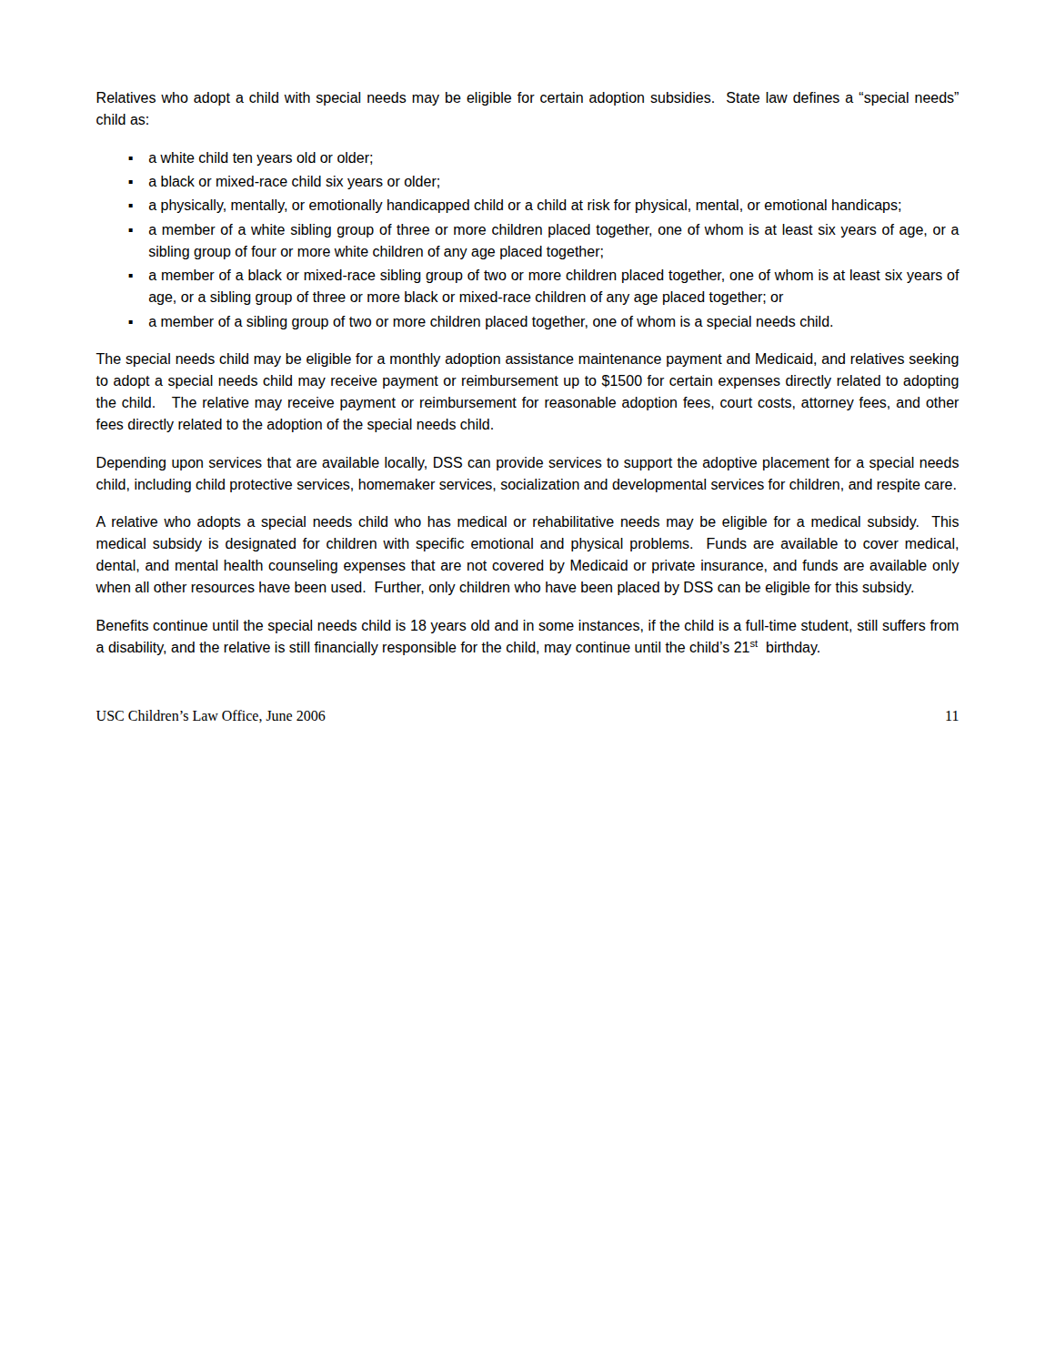Relatives who adopt a child with special needs may be eligible for certain adoption subsidies. State law defines a “special needs” child as:
a white child ten years old or older;
a black or mixed-race child six years or older;
a physically, mentally, or emotionally handicapped child or a child at risk for physical, mental, or emotional handicaps;
a member of a white sibling group of three or more children placed together, one of whom is at least six years of age, or a sibling group of four or more white children of any age placed together;
a member of a black or mixed-race sibling group of two or more children placed together, one of whom is at least six years of age, or a sibling group of three or more black or mixed-race children of any age placed together; or
a member of a sibling group of two or more children placed together, one of whom is a special needs child.
The special needs child may be eligible for a monthly adoption assistance maintenance payment and Medicaid, and relatives seeking to adopt a special needs child may receive payment or reimbursement up to $1500 for certain expenses directly related to adopting the child. The relative may receive payment or reimbursement for reasonable adoption fees, court costs, attorney fees, and other fees directly related to the adoption of the special needs child.
Depending upon services that are available locally, DSS can provide services to support the adoptive placement for a special needs child, including child protective services, homemaker services, socialization and developmental services for children, and respite care.
A relative who adopts a special needs child who has medical or rehabilitative needs may be eligible for a medical subsidy. This medical subsidy is designated for children with specific emotional and physical problems. Funds are available to cover medical, dental, and mental health counseling expenses that are not covered by Medicaid or private insurance, and funds are available only when all other resources have been used. Further, only children who have been placed by DSS can be eligible for this subsidy.
Benefits continue until the special needs child is 18 years old and in some instances, if the child is a full-time student, still suffers from a disability, and the relative is still financially responsible for the child, may continue until the child’s 21st birthday.
USC Children’s Law Office, June 2006 11